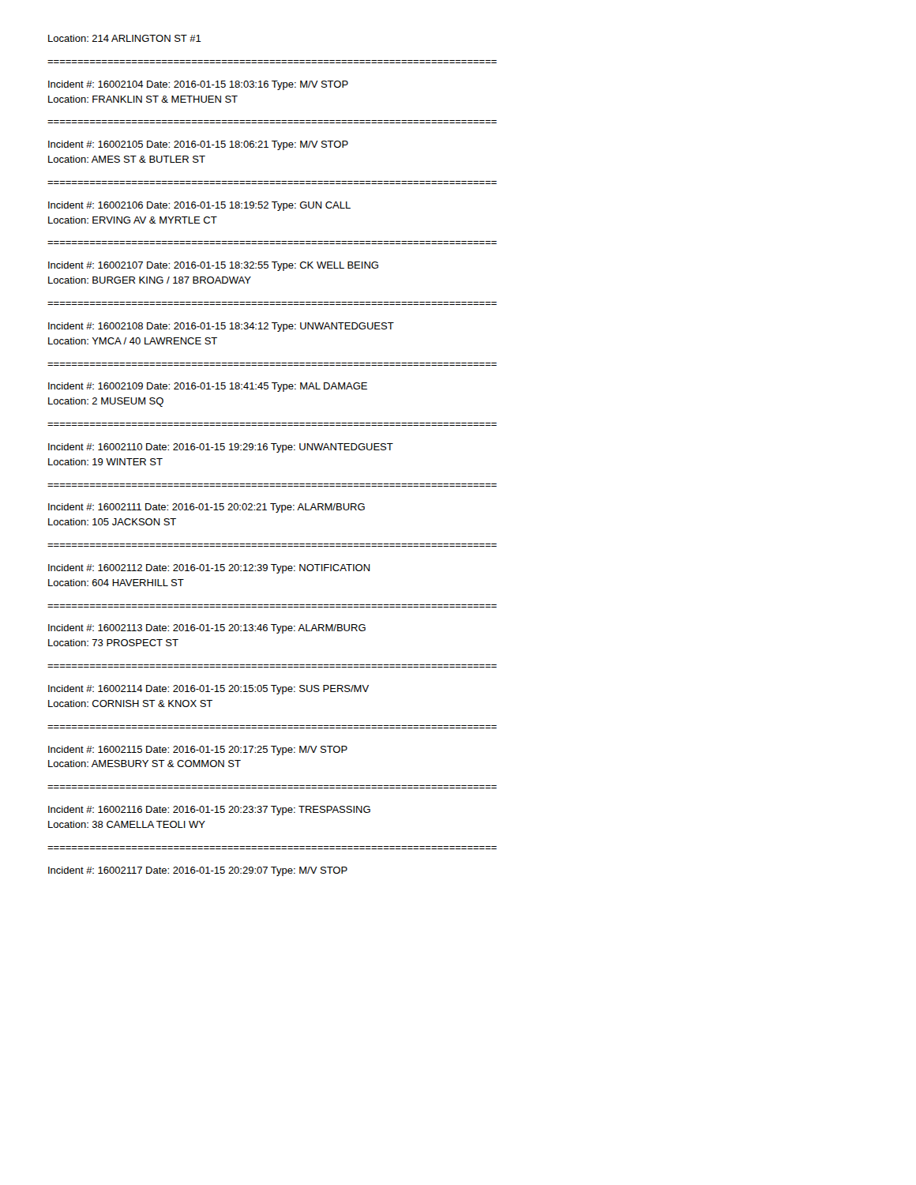Location: 214 ARLINGTON ST #1
===========================================================================
Incident #: 16002104 Date: 2016-01-15 18:03:16 Type: M/V STOP
Location: FRANKLIN ST & METHUEN ST
===========================================================================
Incident #: 16002105 Date: 2016-01-15 18:06:21 Type: M/V STOP
Location: AMES ST & BUTLER ST
===========================================================================
Incident #: 16002106 Date: 2016-01-15 18:19:52 Type: GUN CALL
Location: ERVING AV & MYRTLE CT
===========================================================================
Incident #: 16002107 Date: 2016-01-15 18:32:55 Type: CK WELL BEING
Location: BURGER KING / 187 BROADWAY
===========================================================================
Incident #: 16002108 Date: 2016-01-15 18:34:12 Type: UNWANTEDGUEST
Location: YMCA / 40 LAWRENCE ST
===========================================================================
Incident #: 16002109 Date: 2016-01-15 18:41:45 Type: MAL DAMAGE
Location: 2 MUSEUM SQ
===========================================================================
Incident #: 16002110 Date: 2016-01-15 19:29:16 Type: UNWANTEDGUEST
Location: 19 WINTER ST
===========================================================================
Incident #: 16002111 Date: 2016-01-15 20:02:21 Type: ALARM/BURG
Location: 105 JACKSON ST
===========================================================================
Incident #: 16002112 Date: 2016-01-15 20:12:39 Type: NOTIFICATION
Location: 604 HAVERHILL ST
===========================================================================
Incident #: 16002113 Date: 2016-01-15 20:13:46 Type: ALARM/BURG
Location: 73 PROSPECT ST
===========================================================================
Incident #: 16002114 Date: 2016-01-15 20:15:05 Type: SUS PERS/MV
Location: CORNISH ST & KNOX ST
===========================================================================
Incident #: 16002115 Date: 2016-01-15 20:17:25 Type: M/V STOP
Location: AMESBURY ST & COMMON ST
===========================================================================
Incident #: 16002116 Date: 2016-01-15 20:23:37 Type: TRESPASSING
Location: 38 CAMELLA TEOLI WY
===========================================================================
Incident #: 16002117 Date: 2016-01-15 20:29:07 Type: M/V STOP